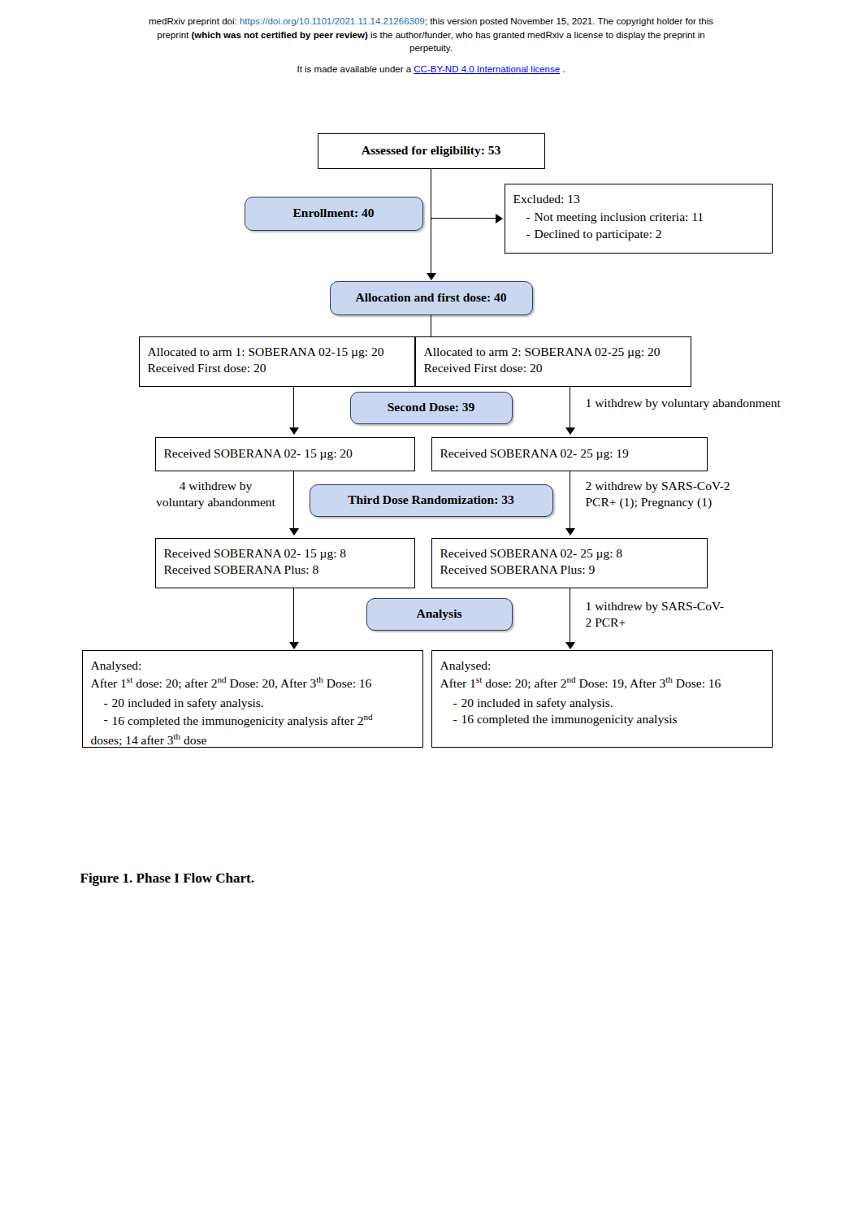medRxiv preprint doi: https://doi.org/10.1101/2021.11.14.21266309; this version posted November 15, 2021. The copyright holder for this
preprint (which was not certified by peer review) is the author/funder, who has granted medRxiv a license to display the preprint in
perpetuity.
It is made available under a CC-BY-ND 4.0 International license .
Assessed for eligibility: 53
Enrollment: 40
Excluded: 13
Not meeting inclusion criteria: 11
Declined to participate: 2
Allocation and first dose: 40
Allocated to arm 1: SOBERANA 02-15 µg: 20
Received First dose: 20
Allocated to arm 2: SOBERANA 02-25 µg: 20
Received First dose: 20
Second Dose: 39
1 withdrew by voluntary abandonment
Received SOBERANA 02- 15 µg: 20
Received SOBERANA 02- 25 µg: 19
4 withdrew by
voluntary abandonment
2 withdrew by SARS-CoV-2
PCR+ (1); Pregnancy (1)
Third Dose Randomization: 33
Received SOBERANA 02- 15 µg: 8
Received SOBERANA Plus: 8
Received SOBERANA 02- 25 µg: 8
Received SOBERANA Plus: 9
Analysis
1 withdrew by SARS-CoV-
2 PCR+
Analysed:
After 1st dose: 20; after 2nd Dose: 20, After 3th Dose: 16
20 included in safety analysis.
16 completed the immunogenicity analysis after 2nd
doses; 14 after 3th dose
Analysed:
After 1st dose: 20; after 2nd Dose: 19, After 3th Dose: 16
20 included in safety analysis.
16 completed the immunogenicity analysis
Figure 1. Phase I Flow Chart.